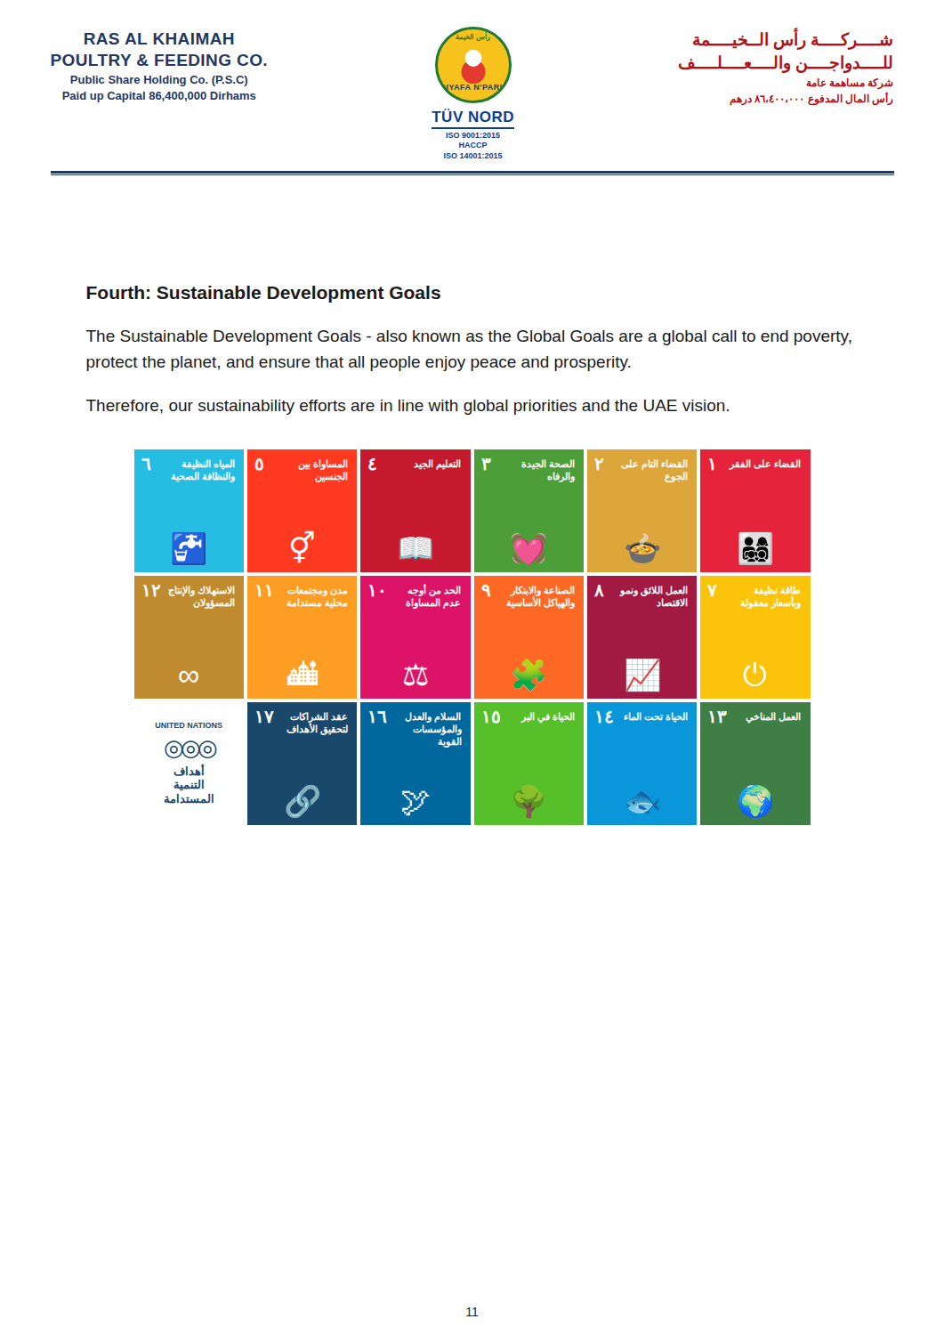RAS AL KHAIMAH
POULTRY & FEEDING CO.
Public Share Holding Co. (P.S.C)
Paid up Capital 86,400,000 Dirhams
رأس الخيمة
DIYAFA N'PARK
TÜV NORD
ISO 9001:2015
HACCP
ISO 14001:2015
شــــركــــة رأس الــخيــــمة
للــــدواجــــن والــــعــــلــــف
شركة مساهمة عامة
رأس المال المدفوع ٨٦،٤٠٠،٠٠٠ درهم
Fourth: Sustainable Development Goals
The Sustainable Development Goals - also known as the Global Goals are a global call to end poverty, protect the planet, and ensure that all people enjoy peace and prosperity.
Therefore, our sustainability efforts are in line with global priorities and the UAE vision.
١
القضاء على الفقر
👨‍👩‍👧‍👦
٢
القضاء التام على الجوع
🍲
٣
الصحة الجيدة والرفاه
💓
٤
التعليم الجيد
📖
٥
المساواة بين الجنسين
⚥
٦
المياه النظيفة والنظافة الصحية
🚰
٧
طاقة نظيفة وبأسعار معقولة
⏻
٨
العمل اللائق ونمو الاقتصاد
📈
٩
الصناعة والابتكار والهياكل الأساسية
🧩
١٠
الحد من أوجه عدم المساواة
⚖
١١
مدن ومجتمعات محلية مستدامة
🏙
١٢
الاستهلاك والإنتاج المسؤولان
∞
١٣
العمل المناخي
🌍
١٤
الحياة تحت الماء
🐟
١٥
الحياة في البر
🌳
١٦
السلام والعدل والمؤسسات القوية
🕊
١٧
عقد الشراكات لتحقيق الأهداف
🔗
UNITED NATIONS
◎◎◎
أهداف
التنمية
المستدامة
11